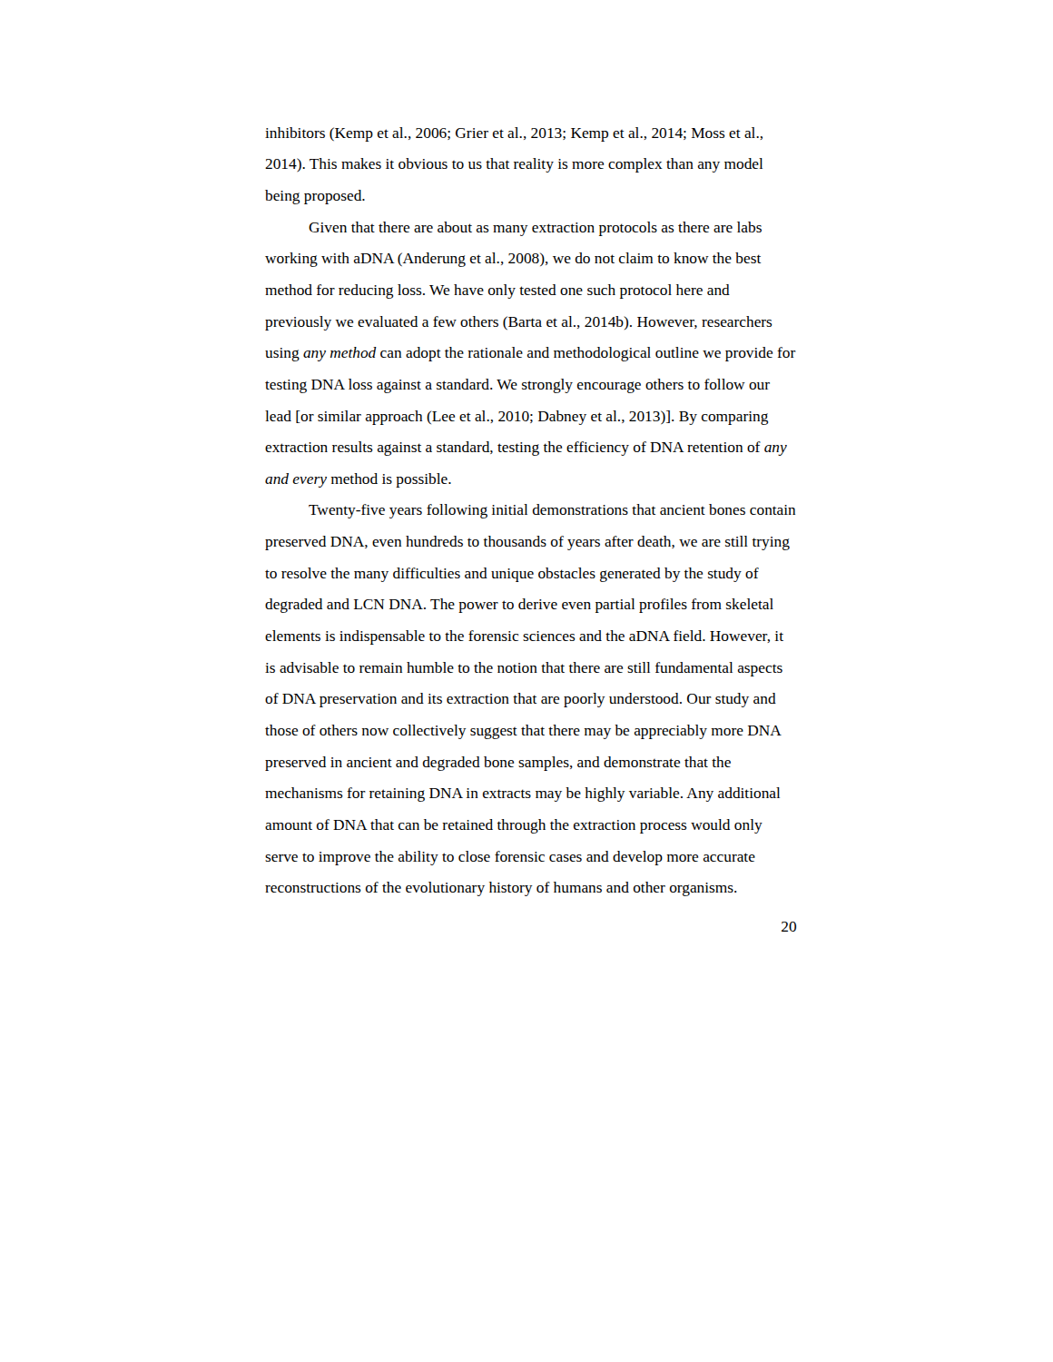inhibitors (Kemp et al., 2006; Grier et al., 2013; Kemp et al., 2014; Moss et al., 2014). This makes it obvious to us that reality is more complex than any model being proposed.
Given that there are about as many extraction protocols as there are labs working with aDNA (Anderung et al., 2008), we do not claim to know the best method for reducing loss. We have only tested one such protocol here and previously we evaluated a few others (Barta et al., 2014b). However, researchers using any method can adopt the rationale and methodological outline we provide for testing DNA loss against a standard. We strongly encourage others to follow our lead [or similar approach (Lee et al., 2010; Dabney et al., 2013)]. By comparing extraction results against a standard, testing the efficiency of DNA retention of any and every method is possible.
Twenty-five years following initial demonstrations that ancient bones contain preserved DNA, even hundreds to thousands of years after death, we are still trying to resolve the many difficulties and unique obstacles generated by the study of degraded and LCN DNA. The power to derive even partial profiles from skeletal elements is indispensable to the forensic sciences and the aDNA field. However, it is advisable to remain humble to the notion that there are still fundamental aspects of DNA preservation and its extraction that are poorly understood. Our study and those of others now collectively suggest that there may be appreciably more DNA preserved in ancient and degraded bone samples, and demonstrate that the mechanisms for retaining DNA in extracts may be highly variable. Any additional amount of DNA that can be retained through the extraction process would only serve to improve the ability to close forensic cases and develop more accurate reconstructions of the evolutionary history of humans and other organisms.
20